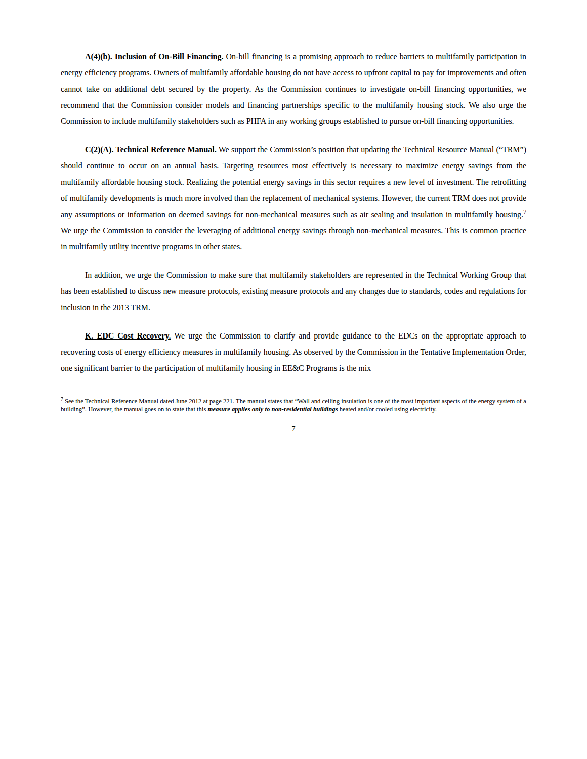A(4)(b). Inclusion of On-Bill Financing. On-bill financing is a promising approach to reduce barriers to multifamily participation in energy efficiency programs. Owners of multifamily affordable housing do not have access to upfront capital to pay for improvements and often cannot take on additional debt secured by the property. As the Commission continues to investigate on-bill financing opportunities, we recommend that the Commission consider models and financing partnerships specific to the multifamily housing stock. We also urge the Commission to include multifamily stakeholders such as PHFA in any working groups established to pursue on-bill financing opportunities.
C(2)(A). Technical Reference Manual. We support the Commission’s position that updating the Technical Resource Manual (“TRM”) should continue to occur on an annual basis. Targeting resources most effectively is necessary to maximize energy savings from the multifamily affordable housing stock. Realizing the potential energy savings in this sector requires a new level of investment. The retrofitting of multifamily developments is much more involved than the replacement of mechanical systems. However, the current TRM does not provide any assumptions or information on deemed savings for non-mechanical measures such as air sealing and insulation in multifamily housing.7 We urge the Commission to consider the leveraging of additional energy savings through non-mechanical measures. This is common practice in multifamily utility incentive programs in other states.
In addition, we urge the Commission to make sure that multifamily stakeholders are represented in the Technical Working Group that has been established to discuss new measure protocols, existing measure protocols and any changes due to standards, codes and regulations for inclusion in the 2013 TRM.
K. EDC Cost Recovery. We urge the Commission to clarify and provide guidance to the EDCs on the appropriate approach to recovering costs of energy efficiency measures in multifamily housing. As observed by the Commission in the Tentative Implementation Order, one significant barrier to the participation of multifamily housing in EE&C Programs is the mix
7 See the Technical Reference Manual dated June 2012 at page 221. The manual states that “Wall and ceiling insulation is one of the most important aspects of the energy system of a building”. However, the manual goes on to state that this measure applies only to non-residential buildings heated and/or cooled using electricity.
7